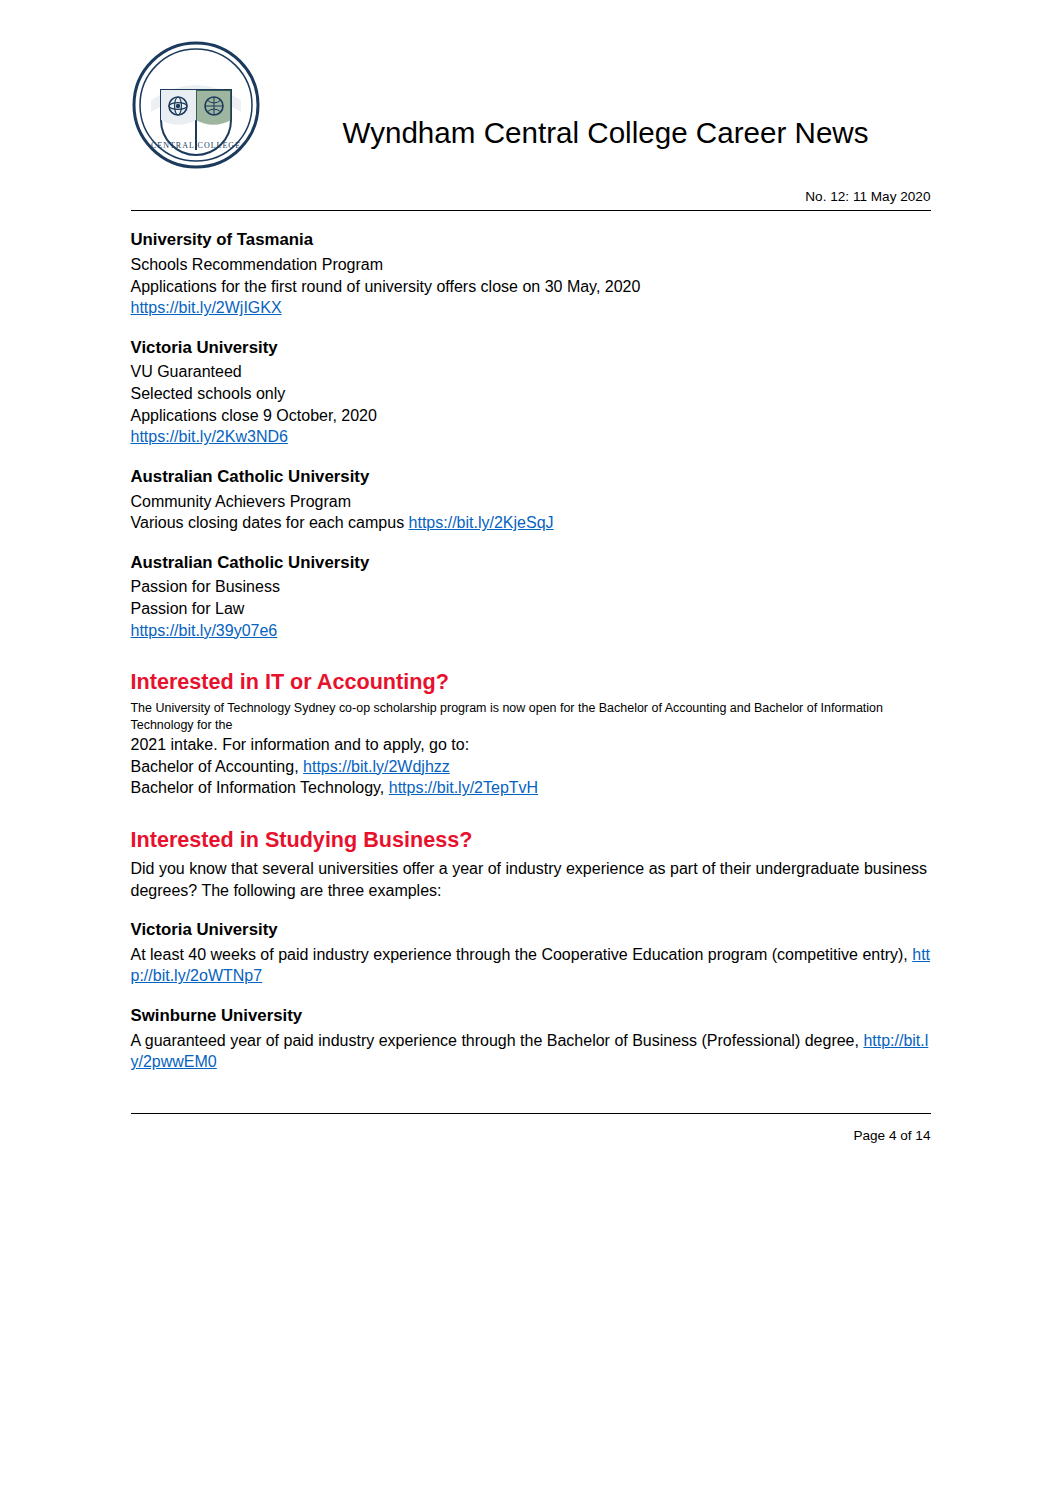CENTRAL COLLEGE
Wyndham Central College Career News
No. 12: 11 May 2020
University of Tasmania
Schools Recommendation Program
Applications for the first round of university offers close on 30 May, 2020
https://bit.ly/2WjIGKX
Victoria University
VU Guaranteed
Selected schools only
Applications close 9 October, 2020
https://bit.ly/2Kw3ND6
Australian Catholic University
Community Achievers Program
Various closing dates for each campus https://bit.ly/2KjeSqJ
Australian Catholic University
Passion for Business
Passion for Law
https://bit.ly/39y07e6
Interested in IT or Accounting?
The University of Technology Sydney co-op scholarship program is now open for the Bachelor of Accounting and Bachelor of Information Technology for the
2021 intake. For information and to apply, go to:
Bachelor of Accounting, https://bit.ly/2Wdjhzz
Bachelor of Information Technology, https://bit.ly/2TepTvH
Interested in Studying Business?
Did you know that several universities offer a year of industry experience as part of their undergraduate business degrees? The following are three examples:
Victoria University
At least 40 weeks of paid industry experience through the Cooperative Education program (competitive entry), http://bit.ly/2oWTNp7
Swinburne University
A guaranteed year of paid industry experience through the Bachelor of Business (Professional) degree, http://bit.ly/2pwwEM0
Page 4 of 14